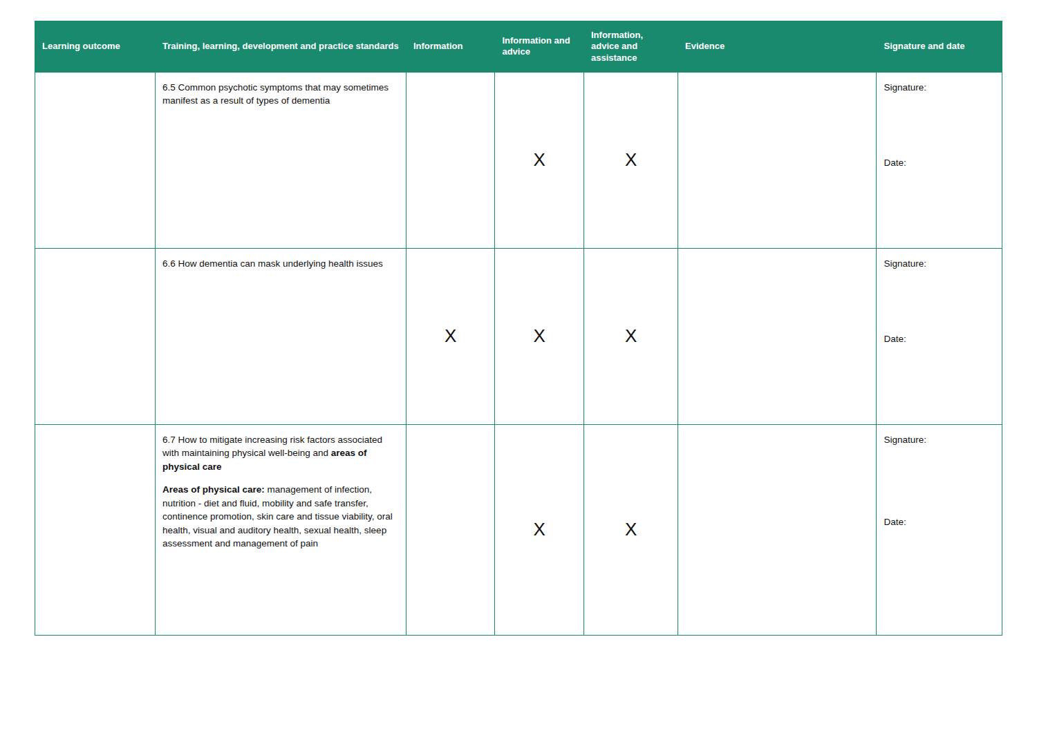| Learning outcome | Training, learning, development and practice standards | Information | Information and advice | Information, advice and assistance | Evidence | Signature and date |
| --- | --- | --- | --- | --- | --- | --- |
| | 6.5 Common psychotic symptoms that may sometimes manifest as a result of types of dementia | | X | X | | Signature: Date: |
| | 6.6 How dementia can mask underlying health issues | X | X | X | | Signature: Date: |
| | 6.7 How to mitigate increasing risk factors associated with maintaining physical well-being and areas of physical care Areas of physical care: management of infection, nutrition - diet and fluid, mobility and safe transfer, continence promotion, skin care and tissue viability, oral health, visual and auditory health, sexual health, sleep assessment and management of pain | | X | X | | Signature: Date: |